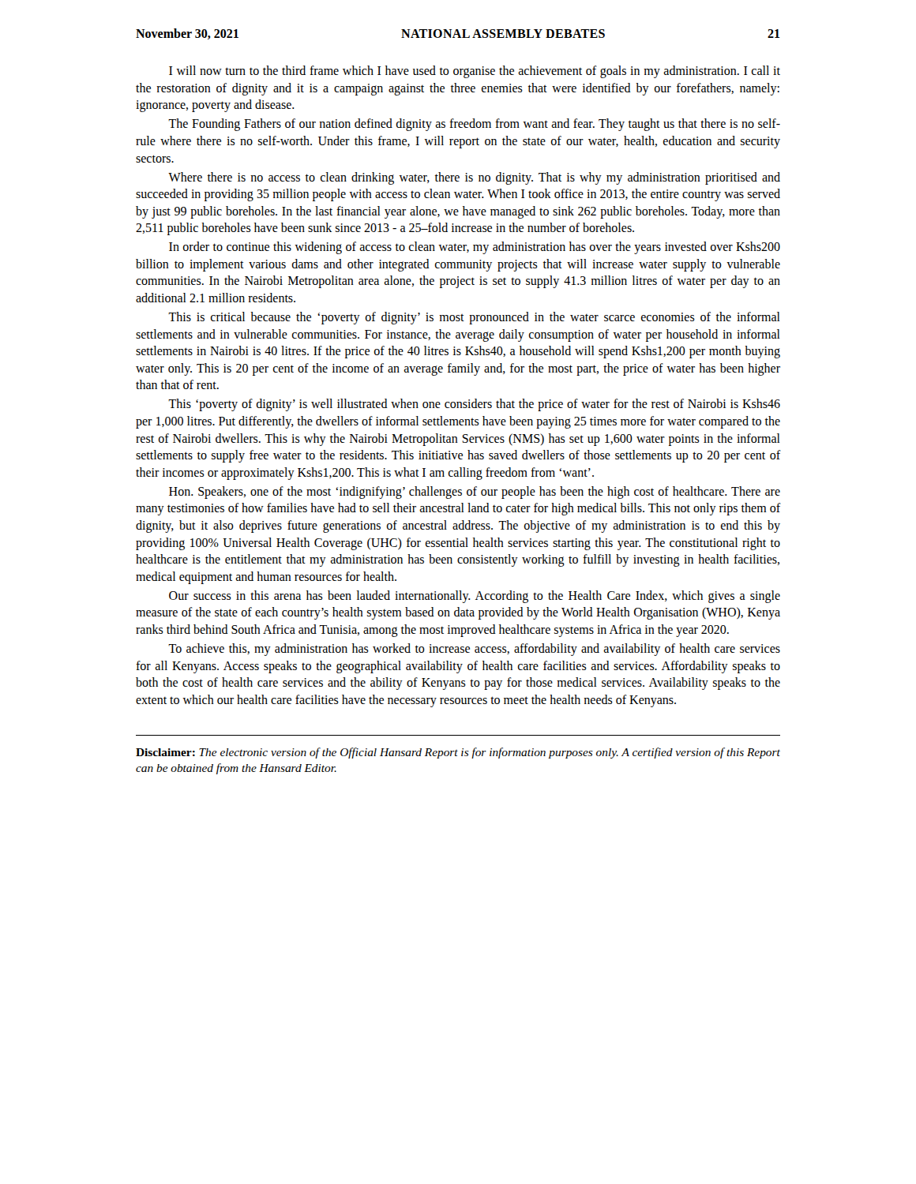November 30, 2021 NATIONAL ASSEMBLY DEBATES 21
I will now turn to the third frame which I have used to organise the achievement of goals in my administration. I call it the restoration of dignity and it is a campaign against the three enemies that were identified by our forefathers, namely: ignorance, poverty and disease.
The Founding Fathers of our nation defined dignity as freedom from want and fear. They taught us that there is no self-rule where there is no self-worth. Under this frame, I will report on the state of our water, health, education and security sectors.
Where there is no access to clean drinking water, there is no dignity. That is why my administration prioritised and succeeded in providing 35 million people with access to clean water. When I took office in 2013, the entire country was served by just 99 public boreholes. In the last financial year alone, we have managed to sink 262 public boreholes. Today, more than 2,511 public boreholes have been sunk since 2013 - a 25–fold increase in the number of boreholes.
In order to continue this widening of access to clean water, my administration has over the years invested over Kshs200 billion to implement various dams and other integrated community projects that will increase water supply to vulnerable communities. In the Nairobi Metropolitan area alone, the project is set to supply 41.3 million litres of water per day to an additional 2.1 million residents.
This is critical because the ‘poverty of dignity’ is most pronounced in the water scarce economies of the informal settlements and in vulnerable communities. For instance, the average daily consumption of water per household in informal settlements in Nairobi is 40 litres. If the price of the 40 litres is Kshs40, a household will spend Kshs1,200 per month buying water only. This is 20 per cent of the income of an average family and, for the most part, the price of water has been higher than that of rent.
This ‘poverty of dignity’ is well illustrated when one considers that the price of water for the rest of Nairobi is Kshs46 per 1,000 litres. Put differently, the dwellers of informal settlements have been paying 25 times more for water compared to the rest of Nairobi dwellers. This is why the Nairobi Metropolitan Services (NMS) has set up 1,600 water points in the informal settlements to supply free water to the residents. This initiative has saved dwellers of those settlements up to 20 per cent of their incomes or approximately Kshs1,200. This is what I am calling freedom from ‘want’.
Hon. Speakers, one of the most ‘indignifying’ challenges of our people has been the high cost of healthcare. There are many testimonies of how families have had to sell their ancestral land to cater for high medical bills. This not only rips them of dignity, but it also deprives future generations of ancestral address. The objective of my administration is to end this by providing 100% Universal Health Coverage (UHC) for essential health services starting this year. The constitutional right to healthcare is the entitlement that my administration has been consistently working to fulfill by investing in health facilities, medical equipment and human resources for health.
Our success in this arena has been lauded internationally. According to the Health Care Index, which gives a single measure of the state of each country’s health system based on data provided by the World Health Organisation (WHO), Kenya ranks third behind South Africa and Tunisia, among the most improved healthcare systems in Africa in the year 2020.
To achieve this, my administration has worked to increase access, affordability and availability of health care services for all Kenyans. Access speaks to the geographical availability of health care facilities and services. Affordability speaks to both the cost of health care services and the ability of Kenyans to pay for those medical services. Availability speaks to the extent to which our health care facilities have the necessary resources to meet the health needs of Kenyans.
Disclaimer: The electronic version of the Official Hansard Report is for information purposes only. A certified version of this Report can be obtained from the Hansard Editor.